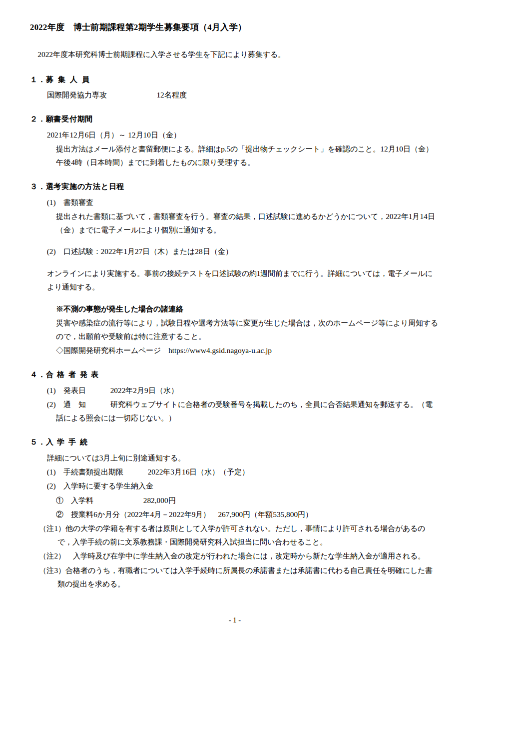2022年度　博士前期課程第2期学生募集要項（4月入学）
2022年度本研究科博士前期課程に入学させる学生を下記により募集する。
１．募集人員
国際開発協力専攻 12名程度
２．願書受付期間
2021年12月6日（月）～ 12月10日（金）
提出方法はメール添付と書留郵便による。詳細はp.5の「提出物チェックシート」を確認のこと。12月10日（金）午後4時（日本時間）までに到着したものに限り受理する。
３．選考実施の方法と日程
(1)　書類審査
提出された書類に基づいて，書類審査を行う。審査の結果，口述試験に進めるかどうかについて，2022年1月14日（金）までに電子メールにより個別に通知する。
(2)　口述試験：2022年1月27日（木）または28日（金）
オンラインにより実施する。事前の接続テストを口述試験の約1週間前までに行う。詳細については，電子メールにより通知する。
※不測の事態が発生した場合の諸連絡
災害や感染症の流行等により，試験日程や選考方法等に変更が生じた場合は，次のホームページ等により周知するので，出願前や受験前は特に注意すること。
◇国際開発研究科ホームページ　https://www4.gsid.nagoya-u.ac.jp
４．合格者発表
(1)　発表日 2022年2月9日（水）
(2)　通　知 研究科ウェブサイトに合格者の受験番号を掲載したのち，全員に合否結果通知を郵送する。（電話による照会には一切応じない。）
５．入学手続
詳細については3月上旬に別途通知する。
(1)　手続書類提出期限 2022年3月16日（水）（予定）
(2)　入学時に要する学生納入金
①　入学料 282,000円
②　授業料6か月分（2022年4月－2022年9月）　267,900円（年額535,800円）
（注1）他の大学の学籍を有する者は原則として入学が許可されない。ただし，事情により許可される場合があるので，入学手続の前に文系教務課・国際開発研究科入試担当に問い合わせること。
（注2）　入学時及び在学中に学生納入金の改定が行われた場合には，改定時から新たな学生納入金が適用される。
（注3）合格者のうち，有職者については入学手続時に所属長の承諾書または承諾書に代わる自己責任を明確にした書類の提出を求める。
- 1 -